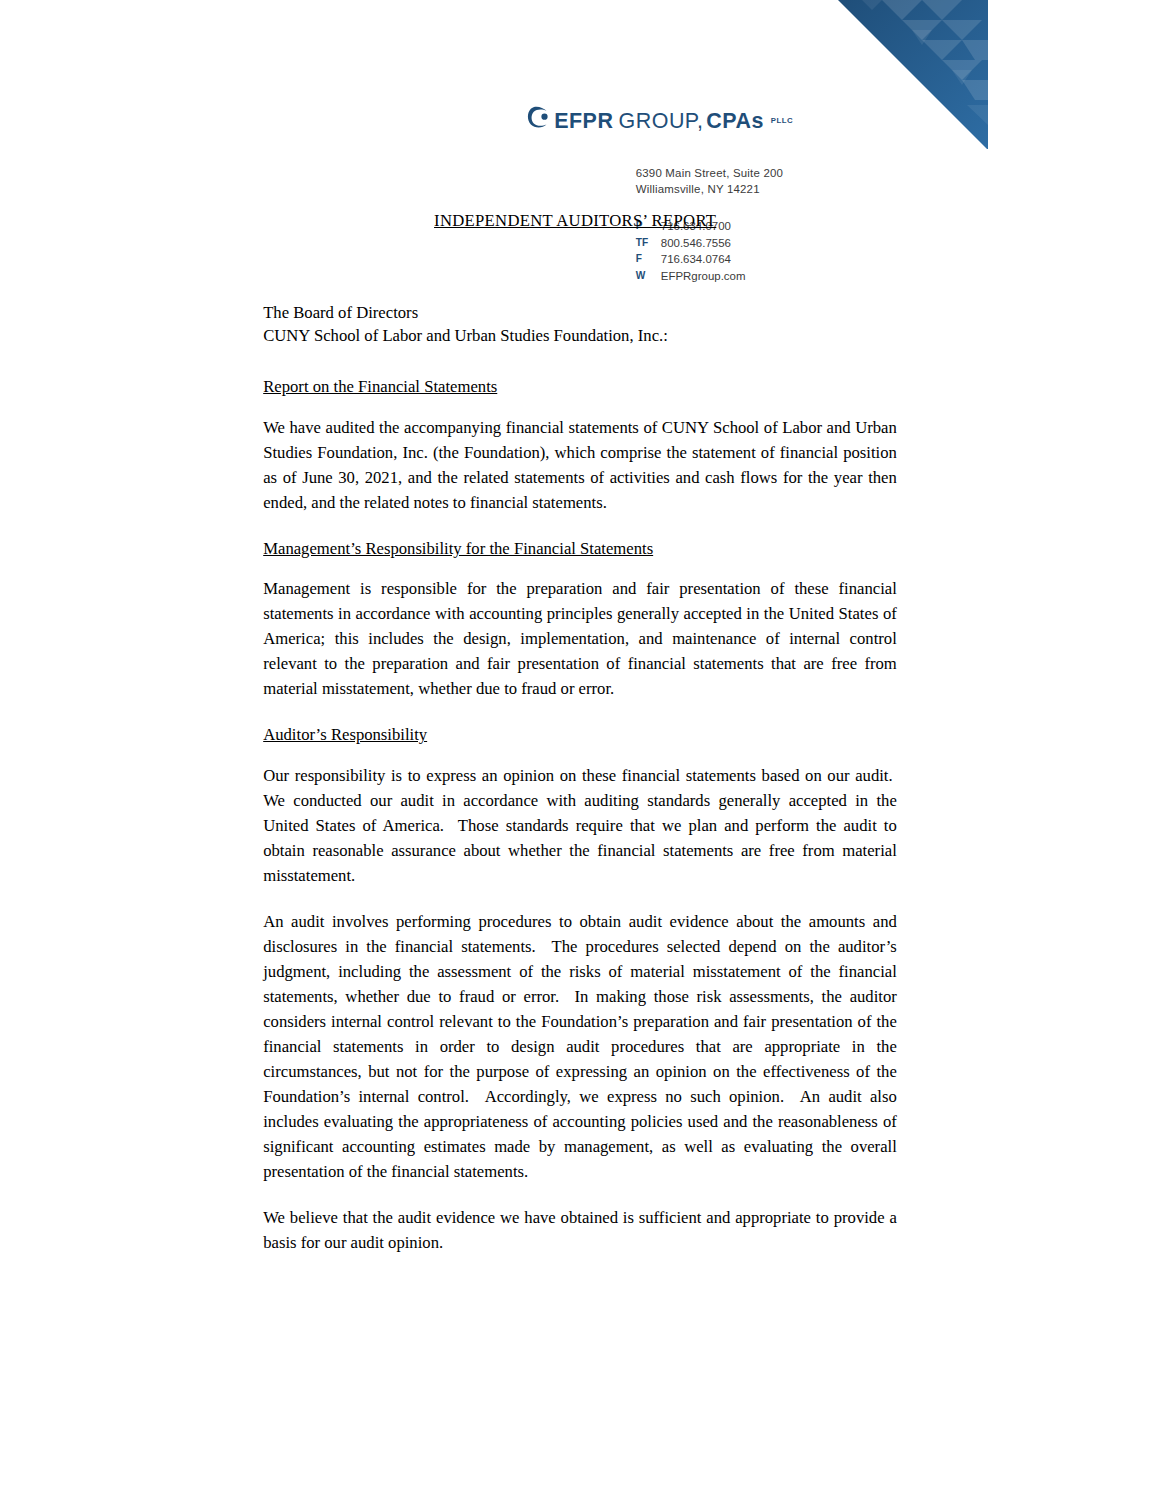EFPR GROUP, CPAs PLLC
6390 Main Street, Suite 200
Williamsville, NY 14221
| P | 716.634.0700 |
| TF | 800.546.7556 |
| F | 716.634.0764 |
| W | EFPRgroup.com |
INDEPENDENT AUDITORS’ REPORT
The Board of Directors
CUNY School of Labor and Urban Studies Foundation, Inc.:
Report on the Financial Statements
We have audited the accompanying financial statements of CUNY School of Labor and Urban Studies Foundation, Inc. (the Foundation), which comprise the statement of financial position as of June 30, 2021, and the related statements of activities and cash flows for the year then ended, and the related notes to financial statements.
Management’s Responsibility for the Financial Statements
Management is responsible for the preparation and fair presentation of these financial statements in accordance with accounting principles generally accepted in the United States of America; this includes the design, implementation, and maintenance of internal control relevant to the preparation and fair presentation of financial statements that are free from material misstatement, whether due to fraud or error.
Auditor’s Responsibility
Our responsibility is to express an opinion on these financial statements based on our audit. We conducted our audit in accordance with auditing standards generally accepted in the United States of America. Those standards require that we plan and perform the audit to obtain reasonable assurance about whether the financial statements are free from material misstatement.
An audit involves performing procedures to obtain audit evidence about the amounts and disclosures in the financial statements. The procedures selected depend on the auditor’s judgment, including the assessment of the risks of material misstatement of the financial statements, whether due to fraud or error. In making those risk assessments, the auditor considers internal control relevant to the Foundation’s preparation and fair presentation of the financial statements in order to design audit procedures that are appropriate in the circumstances, but not for the purpose of expressing an opinion on the effectiveness of the Foundation’s internal control. Accordingly, we express no such opinion. An audit also includes evaluating the appropriateness of accounting policies used and the reasonableness of significant accounting estimates made by management, as well as evaluating the overall presentation of the financial statements.
We believe that the audit evidence we have obtained is sufficient and appropriate to provide a basis for our audit opinion.